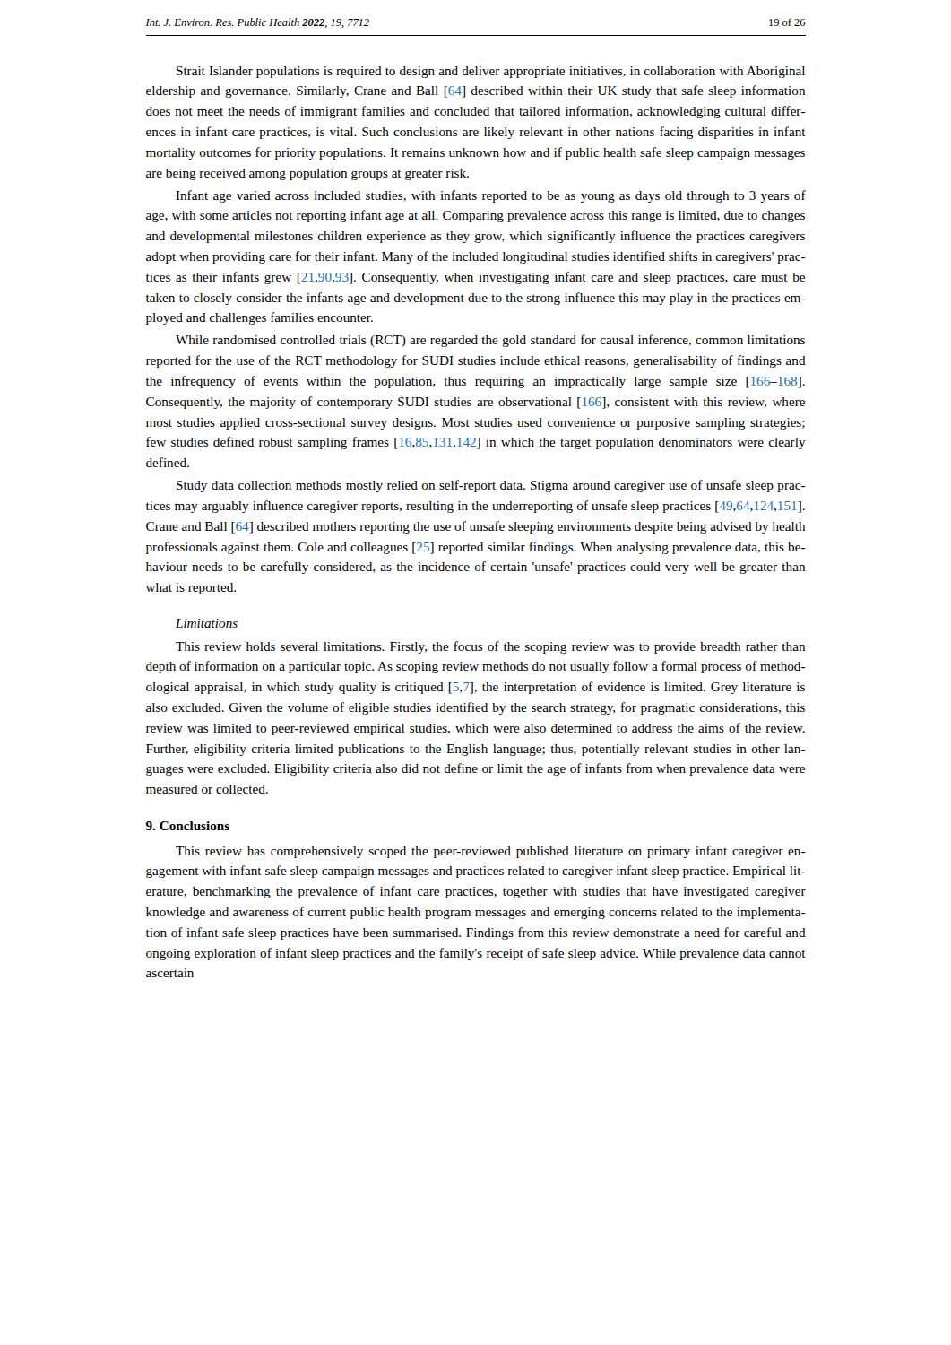Int. J. Environ. Res. Public Health 2022, 19, 7712 19 of 26
Strait Islander populations is required to design and deliver appropriate initiatives, in collaboration with Aboriginal eldership and governance. Similarly, Crane and Ball [64] described within their UK study that safe sleep information does not meet the needs of immigrant families and concluded that tailored information, acknowledging cultural differences in infant care practices, is vital. Such conclusions are likely relevant in other nations facing disparities in infant mortality outcomes for priority populations. It remains unknown how and if public health safe sleep campaign messages are being received among population groups at greater risk.
Infant age varied across included studies, with infants reported to be as young as days old through to 3 years of age, with some articles not reporting infant age at all. Comparing prevalence across this range is limited, due to changes and developmental milestones children experience as they grow, which significantly influence the practices caregivers adopt when providing care for their infant. Many of the included longitudinal studies identified shifts in caregivers' practices as their infants grew [21,90,93]. Consequently, when investigating infant care and sleep practices, care must be taken to closely consider the infants age and development due to the strong influence this may play in the practices employed and challenges families encounter.
While randomised controlled trials (RCT) are regarded the gold standard for causal inference, common limitations reported for the use of the RCT methodology for SUDI studies include ethical reasons, generalisability of findings and the infrequency of events within the population, thus requiring an impractically large sample size [166–168]. Consequently, the majority of contemporary SUDI studies are observational [166], consistent with this review, where most studies applied cross-sectional survey designs. Most studies used convenience or purposive sampling strategies; few studies defined robust sampling frames [16,85,131,142] in which the target population denominators were clearly defined.
Study data collection methods mostly relied on self-report data. Stigma around caregiver use of unsafe sleep practices may arguably influence caregiver reports, resulting in the underreporting of unsafe sleep practices [49,64,124,151]. Crane and Ball [64] described mothers reporting the use of unsafe sleeping environments despite being advised by health professionals against them. Cole and colleagues [25] reported similar findings. When analysing prevalence data, this behaviour needs to be carefully considered, as the incidence of certain 'unsafe' practices could very well be greater than what is reported.
Limitations
This review holds several limitations. Firstly, the focus of the scoping review was to provide breadth rather than depth of information on a particular topic. As scoping review methods do not usually follow a formal process of methodological appraisal, in which study quality is critiqued [5,7], the interpretation of evidence is limited. Grey literature is also excluded. Given the volume of eligible studies identified by the search strategy, for pragmatic considerations, this review was limited to peer-reviewed empirical studies, which were also determined to address the aims of the review. Further, eligibility criteria limited publications to the English language; thus, potentially relevant studies in other languages were excluded. Eligibility criteria also did not define or limit the age of infants from when prevalence data were measured or collected.
9. Conclusions
This review has comprehensively scoped the peer-reviewed published literature on primary infant caregiver engagement with infant safe sleep campaign messages and practices related to caregiver infant sleep practice. Empirical literature, benchmarking the prevalence of infant care practices, together with studies that have investigated caregiver knowledge and awareness of current public health program messages and emerging concerns related to the implementation of infant safe sleep practices have been summarised. Findings from this review demonstrate a need for careful and ongoing exploration of infant sleep practices and the family's receipt of safe sleep advice. While prevalence data cannot ascertain